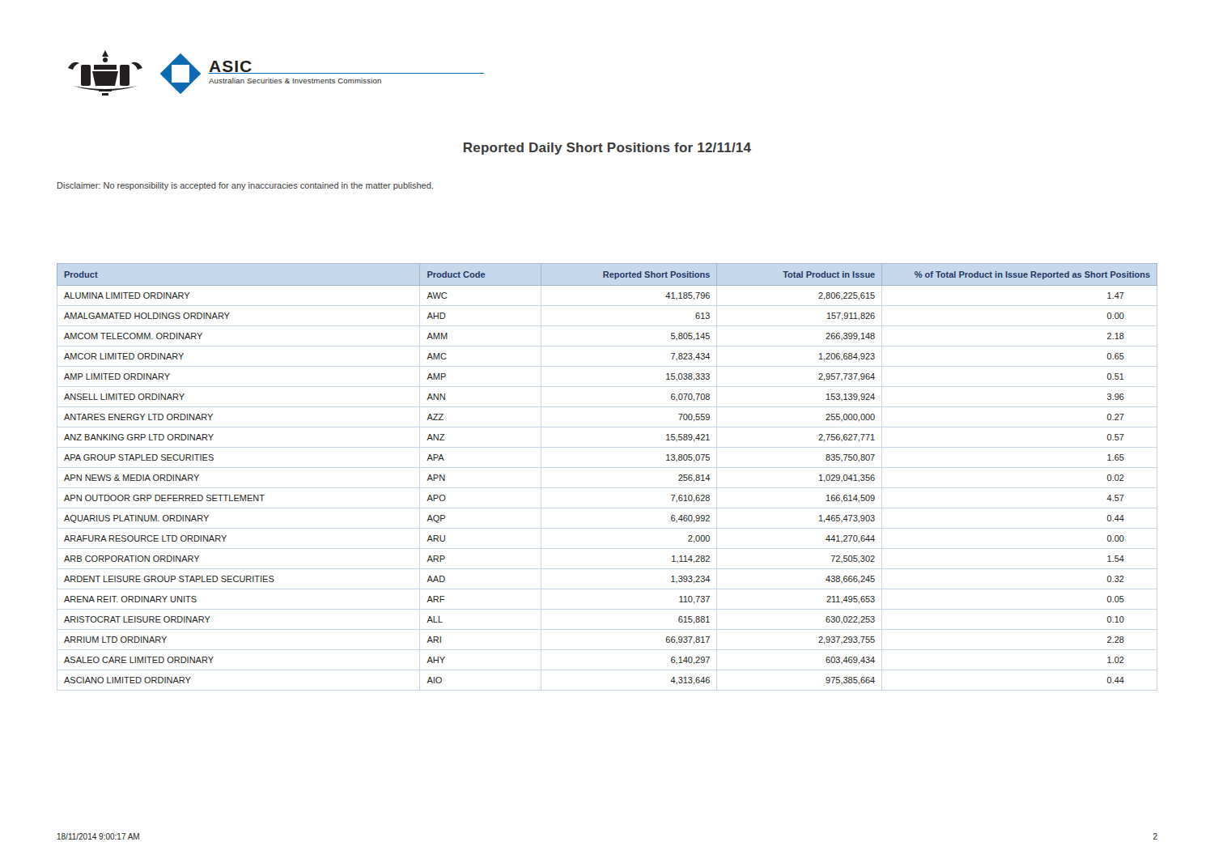ASIC
Australian Securities & Investments Commission
Reported Daily Short Positions for 12/11/14
Disclaimer: No responsibility is accepted for any inaccuracies contained in the matter published.
| Product | Product Code | Reported Short Positions | Total Product in Issue | % of Total Product in Issue Reported as Short Positions |
| --- | --- | --- | --- | --- |
| ALUMINA LIMITED ORDINARY | AWC | 41,185,796 | 2,806,225,615 | 1.47 |
| AMALGAMATED HOLDINGS ORDINARY | AHD | 613 | 157,911,826 | 0.00 |
| AMCOM TELECOMM. ORDINARY | AMM | 5,805,145 | 266,399,148 | 2.18 |
| AMCOR LIMITED ORDINARY | AMC | 7,823,434 | 1,206,684,923 | 0.65 |
| AMP LIMITED ORDINARY | AMP | 15,038,333 | 2,957,737,964 | 0.51 |
| ANSELL LIMITED ORDINARY | ANN | 6,070,708 | 153,139,924 | 3.96 |
| ANTARES ENERGY LTD ORDINARY | AZZ | 700,559 | 255,000,000 | 0.27 |
| ANZ BANKING GRP LTD ORDINARY | ANZ | 15,589,421 | 2,756,627,771 | 0.57 |
| APA GROUP STAPLED SECURITIES | APA | 13,805,075 | 835,750,807 | 1.65 |
| APN NEWS & MEDIA ORDINARY | APN | 256,814 | 1,029,041,356 | 0.02 |
| APN OUTDOOR GRP DEFERRED SETTLEMENT | APO | 7,610,628 | 166,614,509 | 4.57 |
| AQUARIUS PLATINUM. ORDINARY | AQP | 6,460,992 | 1,465,473,903 | 0.44 |
| ARAFURA RESOURCE LTD ORDINARY | ARU | 2,000 | 441,270,644 | 0.00 |
| ARB CORPORATION ORDINARY | ARP | 1,114,282 | 72,505,302 | 1.54 |
| ARDENT LEISURE GROUP STAPLED SECURITIES | AAD | 1,393,234 | 438,666,245 | 0.32 |
| ARENA REIT. ORDINARY UNITS | ARF | 110,737 | 211,495,653 | 0.05 |
| ARISTOCRAT LEISURE ORDINARY | ALL | 615,881 | 630,022,253 | 0.10 |
| ARRIUM LTD ORDINARY | ARI | 66,937,817 | 2,937,293,755 | 2.28 |
| ASALEO CARE LIMITED ORDINARY | AHY | 6,140,297 | 603,469,434 | 1.02 |
| ASCIANO LIMITED ORDINARY | AIO | 4,313,646 | 975,385,664 | 0.44 |
18/11/2014 9:00:17 AM 2